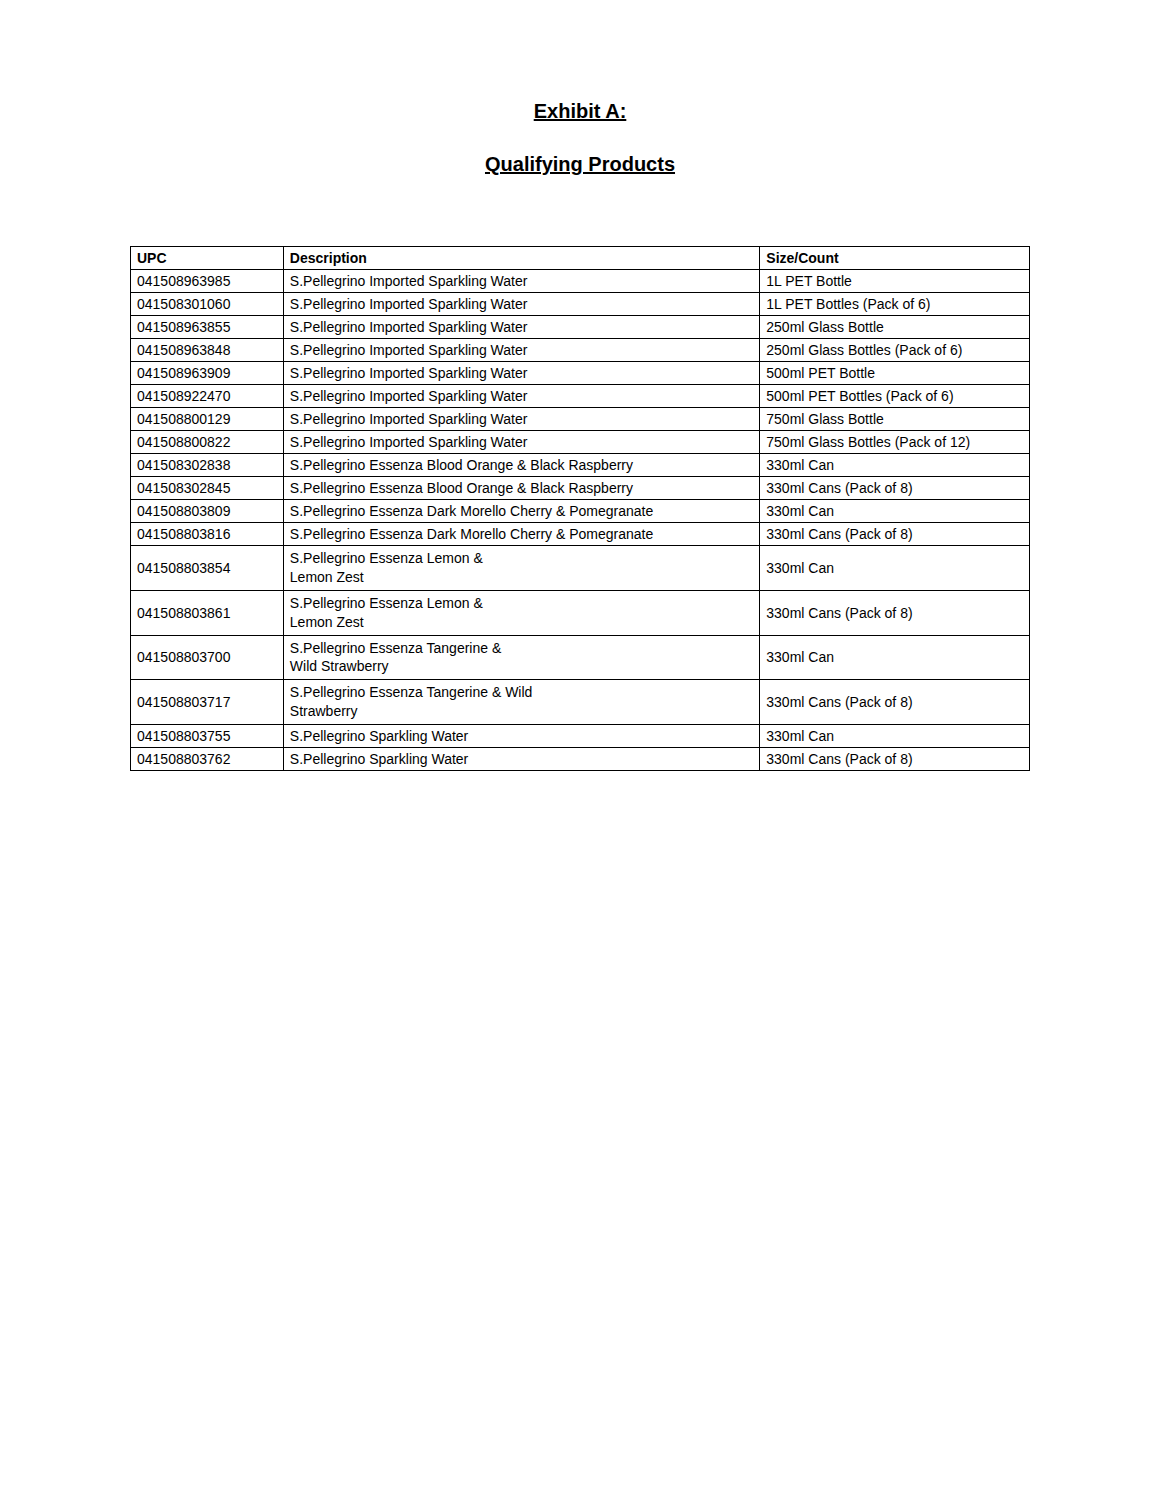Exhibit A:
Qualifying Products
| UPC | Description | Size/Count |
| --- | --- | --- |
| 041508963985 | S.Pellegrino Imported Sparkling Water | 1L PET Bottle |
| 041508301060 | S.Pellegrino Imported Sparkling Water | 1L PET Bottles (Pack of 6) |
| 041508963855 | S.Pellegrino Imported Sparkling Water | 250ml Glass Bottle |
| 041508963848 | S.Pellegrino Imported Sparkling Water | 250ml Glass Bottles (Pack of 6) |
| 041508963909 | S.Pellegrino Imported Sparkling Water | 500ml PET Bottle |
| 041508922470 | S.Pellegrino Imported Sparkling Water | 500ml PET Bottles (Pack of 6) |
| 041508800129 | S.Pellegrino Imported Sparkling Water | 750ml Glass Bottle |
| 041508800822 | S.Pellegrino Imported Sparkling Water | 750ml Glass Bottles (Pack of 12) |
| 041508302838 | S.Pellegrino Essenza Blood Orange & Black Raspberry | 330ml Can |
| 041508302845 | S.Pellegrino Essenza Blood Orange & Black Raspberry | 330ml Cans (Pack of 8) |
| 041508803809 | S.Pellegrino Essenza Dark Morello Cherry & Pomegranate | 330ml Can |
| 041508803816 | S.Pellegrino Essenza Dark Morello Cherry & Pomegranate | 330ml Cans (Pack of 8) |
| 041508803854 | S.Pellegrino Essenza Lemon & Lemon Zest | 330ml Can |
| 041508803861 | S.Pellegrino Essenza Lemon & Lemon Zest | 330ml Cans (Pack of 8) |
| 041508803700 | S.Pellegrino Essenza Tangerine & Wild Strawberry | 330ml Can |
| 041508803717 | S.Pellegrino Essenza Tangerine & Wild Strawberry | 330ml Cans (Pack of 8) |
| 041508803755 | S.Pellegrino Sparkling Water | 330ml Can |
| 041508803762 | S.Pellegrino Sparkling Water | 330ml Cans (Pack of 8) |